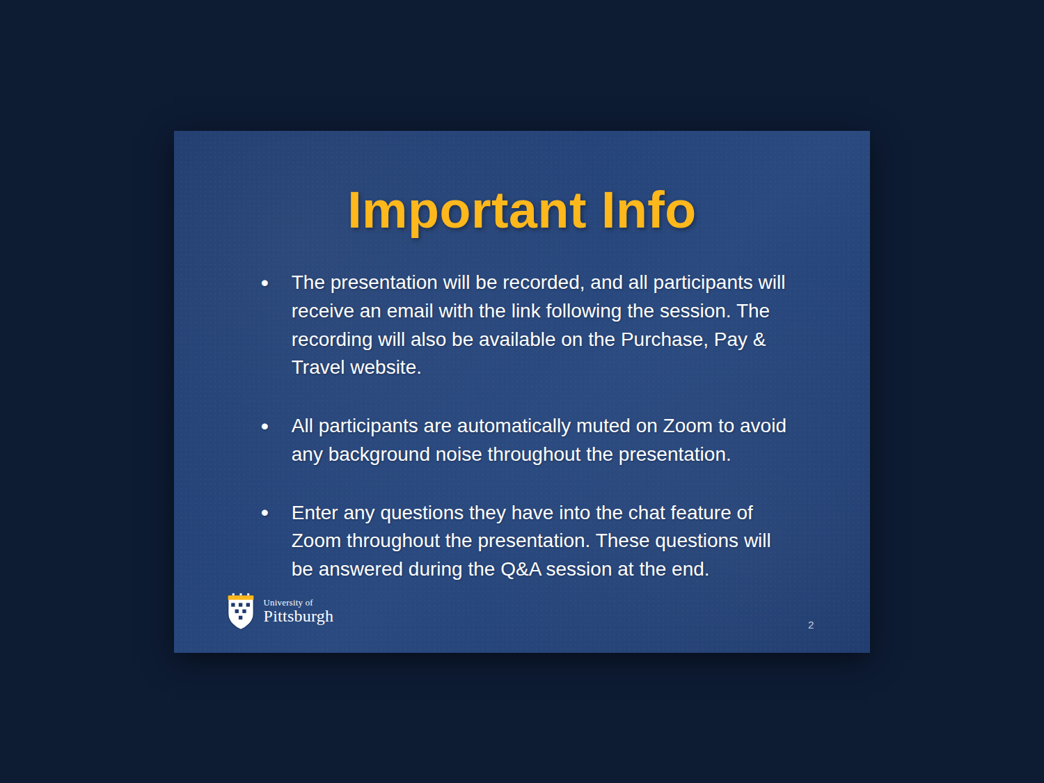Important Info
The presentation will be recorded, and all participants will receive an email with the link following the session. The recording will also be available on the Purchase, Pay & Travel website.
All participants are automatically muted on Zoom to avoid any background noise throughout the presentation.
Enter any questions they have into the chat feature of Zoom throughout the presentation. These questions will be answered during the Q&A session at the end.
University of Pittsburgh
2